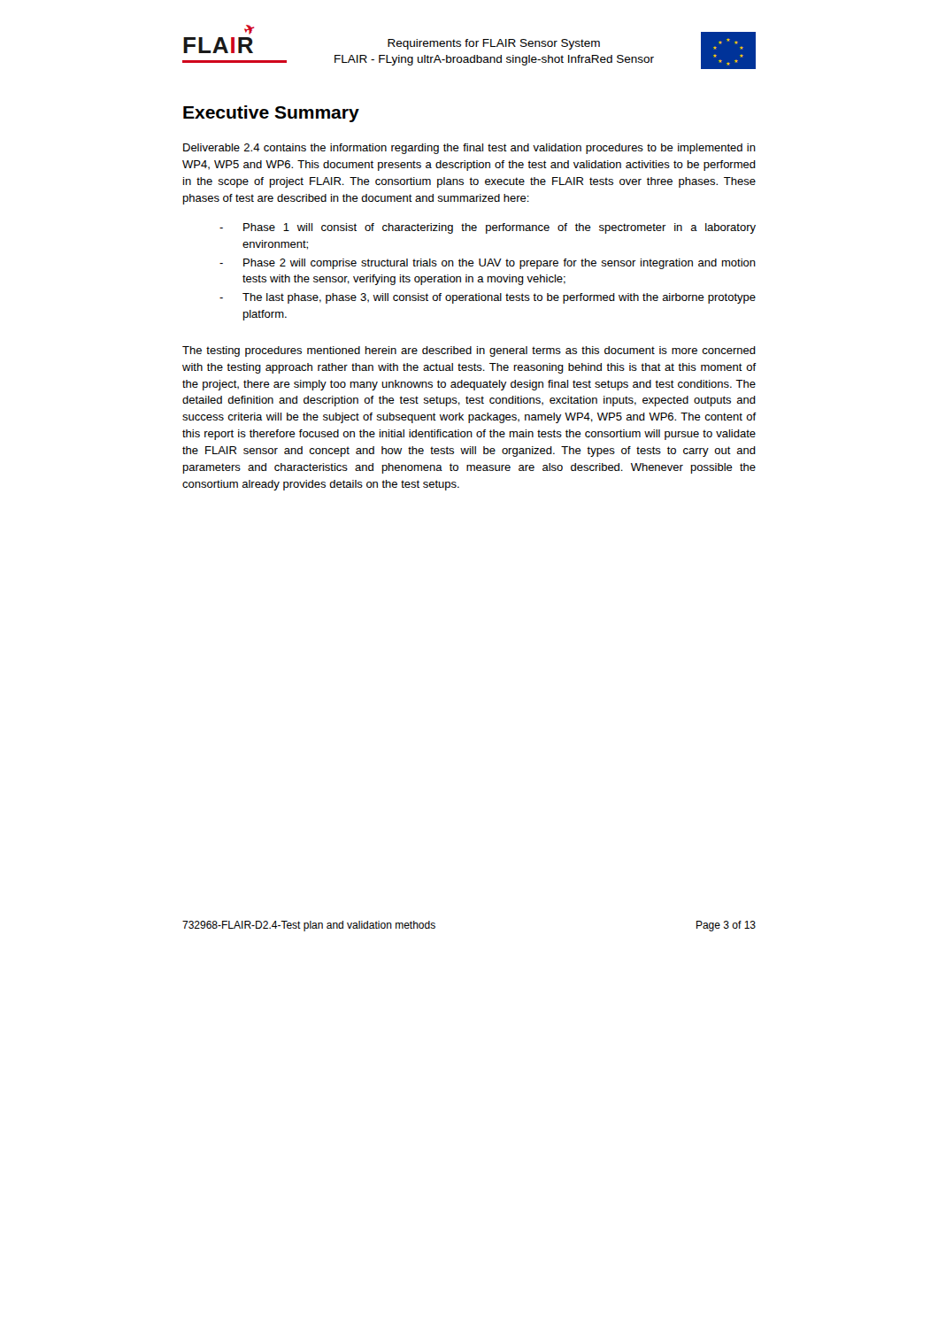FLAIR✈
Requirements for FLAIR Sensor System
FLAIR - FLying ultrA-broadband single-shot InfraRed Sensor
★ ★ ★ ★ ★ ★ ★ ★ ★ ★
Executive Summary
Deliverable 2.4 contains the information regarding the final test and validation procedures to be implemented in WP4, WP5 and WP6. This document presents a description of the test and validation activities to be performed in the scope of project FLAIR. The consortium plans to execute the FLAIR tests over three phases. These phases of test are described in the document and summarized here:
Phase 1 will consist of characterizing the performance of the spectrometer in a laboratory environment;
Phase 2 will comprise structural trials on the UAV to prepare for the sensor integration and motion tests with the sensor, verifying its operation in a moving vehicle;
The last phase, phase 3, will consist of operational tests to be performed with the airborne prototype platform.
The testing procedures mentioned herein are described in general terms as this document is more concerned with the testing approach rather than with the actual tests. The reasoning behind this is that at this moment of the project, there are simply too many unknowns to adequately design final test setups and test conditions. The detailed definition and description of the test setups, test conditions, excitation inputs, expected outputs and success criteria will be the subject of subsequent work packages, namely WP4, WP5 and WP6. The content of this report is therefore focused on the initial identification of the main tests the consortium will pursue to validate the FLAIR sensor and concept and how the tests will be organized. The types of tests to carry out and parameters and characteristics and phenomena to measure are also described. Whenever possible the consortium already provides details on the test setups.
732968-FLAIR-D2.4-Test plan and validation methods Page 3 of 13